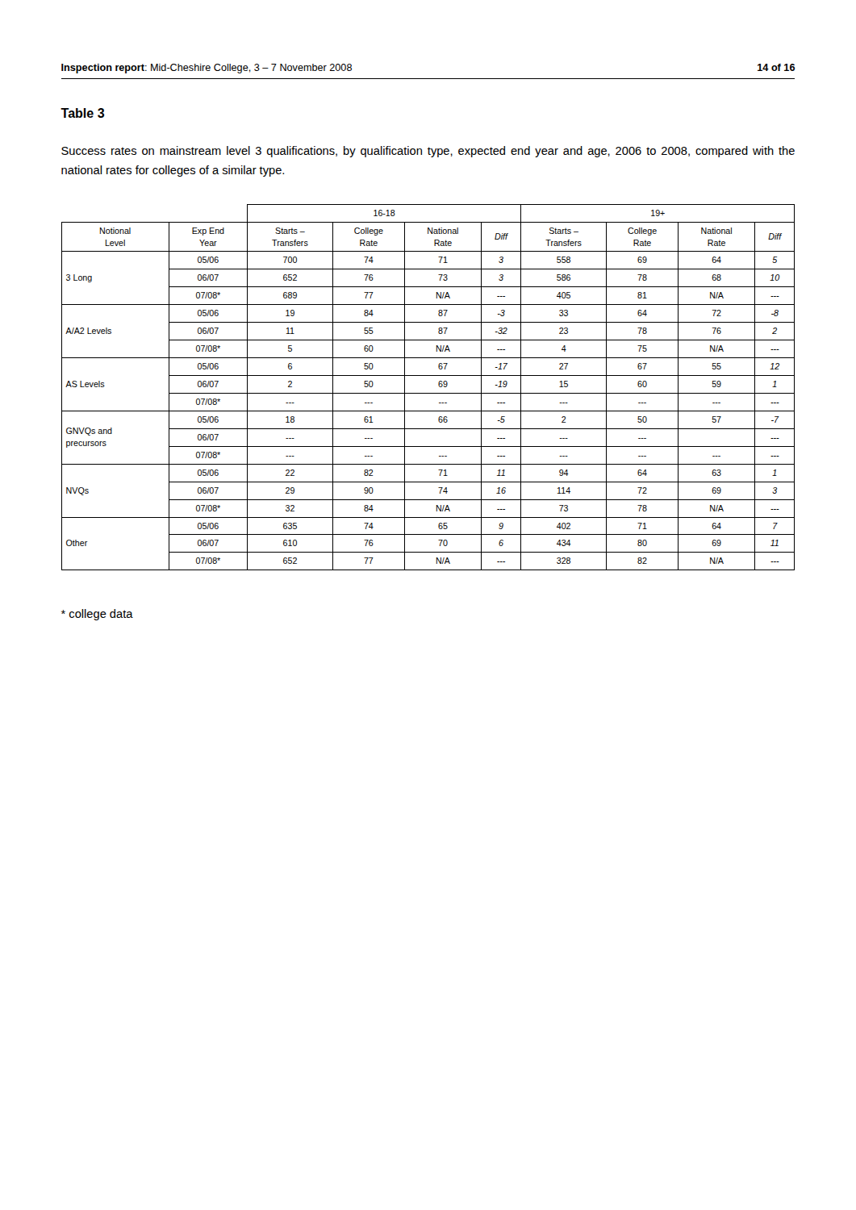Inspection report: Mid-Cheshire College, 3 – 7 November 2008
14 of 16
Table 3
Success rates on mainstream level 3 qualifications, by qualification type, expected end year and age, 2006 to 2008, compared with the national rates for colleges of a similar type.
| | 16-18 | 19+ |
| --- | --- | --- |
| Notional Level | Exp End Year | Starts – Transfers | College Rate | National Rate | Diff | Starts – Transfers | College Rate | National Rate | Diff |
| 3 Long | 05/06 | 700 | 74 | 71 | 3 | 558 | 69 | 64 | 5 |
| 06/07 | 652 | 76 | 73 | 3 | 586 | 78 | 68 | 10 |
| 07/08* | 689 | 77 | N/A | --- | 405 | 81 | N/A | --- |
| A/A2 Levels | 05/06 | 19 | 84 | 87 | -3 | 33 | 64 | 72 | -8 |
| 06/07 | 11 | 55 | 87 | -32 | 23 | 78 | 76 | 2 |
| 07/08* | 5 | 60 | N/A | --- | 4 | 75 | N/A | --- |
| AS Levels | 05/06 | 6 | 50 | 67 | -17 | 27 | 67 | 55 | 12 |
| 06/07 | 2 | 50 | 69 | -19 | 15 | 60 | 59 | 1 |
| 07/08* | --- | --- | --- | --- | --- | --- | --- | --- |
| GNVQs and precursors | 05/06 | 18 | 61 | 66 | -5 | 2 | 50 | 57 | -7 |
| 06/07 | --- | --- | | --- | --- | --- | | --- |
| 07/08* | --- | --- | --- | --- | --- | --- | --- | --- |
| NVQs | 05/06 | 22 | 82 | 71 | 11 | 94 | 64 | 63 | 1 |
| 06/07 | 29 | 90 | 74 | 16 | 114 | 72 | 69 | 3 |
| 07/08* | 32 | 84 | N/A | --- | 73 | 78 | N/A | --- |
| Other | 05/06 | 635 | 74 | 65 | 9 | 402 | 71 | 64 | 7 |
| 06/07 | 610 | 76 | 70 | 6 | 434 | 80 | 69 | 11 |
| 07/08* | 652 | 77 | N/A | --- | 328 | 82 | N/A | --- |
* college data